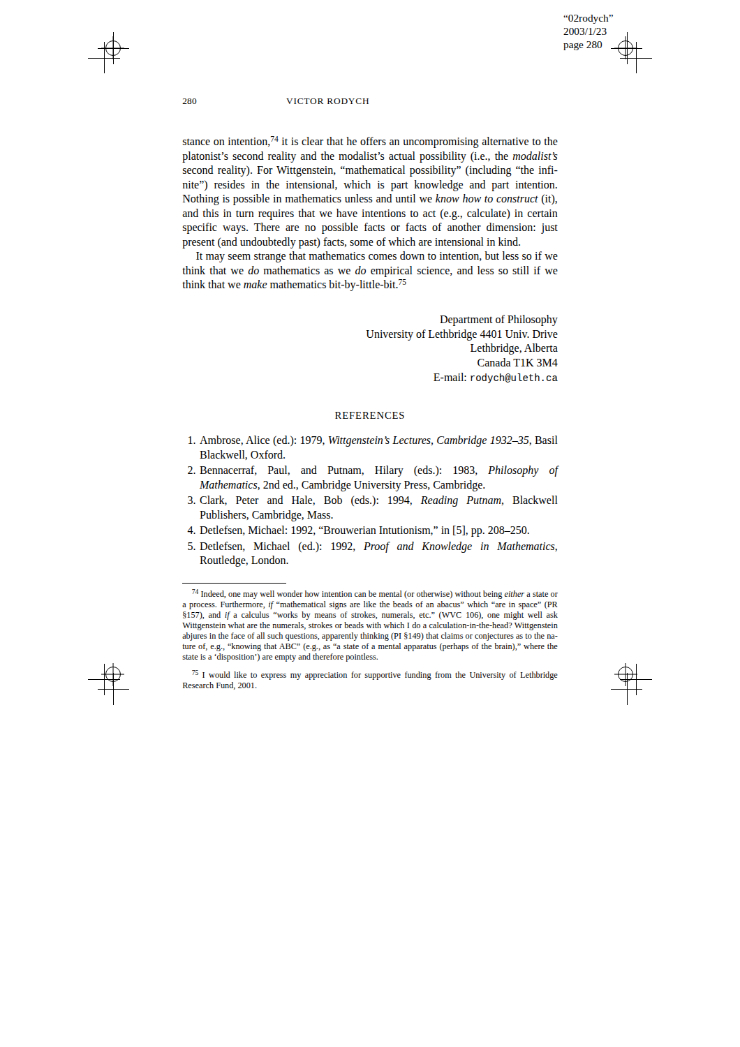“02rodych”
2003/1/23
page 280
280 VICTOR RODYCH
stance on intention,74 it is clear that he offers an uncompromising alternative to the platonist’s second reality and the modalist’s actual possibility (i.e., the modalist’s second reality). For Wittgenstein, “mathematical possibility” (including “the infinite”) resides in the intensional, which is part knowledge and part intention. Nothing is possible in mathematics unless and until we know how to construct (it), and this in turn requires that we have intentions to act (e.g., calculate) in certain specific ways. There are no possible facts or facts of another dimension: just present (and undoubtedly past) facts, some of which are intensional in kind.
It may seem strange that mathematics comes down to intention, but less so if we think that we do mathematics as we do empirical science, and less so still if we think that we make mathematics bit-by-little-bit.75
Department of Philosophy
University of Lethbridge 4401 Univ. Drive
Lethbridge, Alberta
Canada T1K 3M4
E-mail: rodych@uleth.ca
REFERENCES
Ambrose, Alice (ed.): 1979, Wittgenstein’s Lectures, Cambridge 1932–35, Basil Blackwell, Oxford.
Bennacerraf, Paul, and Putnam, Hilary (eds.): 1983, Philosophy of Mathematics, 2nd ed., Cambridge University Press, Cambridge.
Clark, Peter and Hale, Bob (eds.): 1994, Reading Putnam, Blackwell Publishers, Cambridge, Mass.
Detlefsen, Michael: 1992, “Brouwerian Intutionism,” in [5], pp. 208–250.
Detlefsen, Michael (ed.): 1992, Proof and Knowledge in Mathematics, Routledge, London.
74 Indeed, one may well wonder how intention can be mental (or otherwise) without being either a state or a process. Furthermore, if “mathematical signs are like the beads of an abacus” which “are in space” (PR §157), and if a calculus “works by means of strokes, numerals, etc.” (WVC 106), one might well ask Wittgenstein what are the numerals, strokes or beads with which I do a calculation-in-the-head? Wittgenstein abjures in the face of all such questions, apparently thinking (PI §149) that claims or conjectures as to the nature of, e.g., “knowing that ABC” (e.g., as “a state of a mental apparatus (perhaps of the brain),” where the state is a ‘disposition’) are empty and therefore pointless.
75 I would like to express my appreciation for supportive funding from the University of Lethbridge Research Fund, 2001.